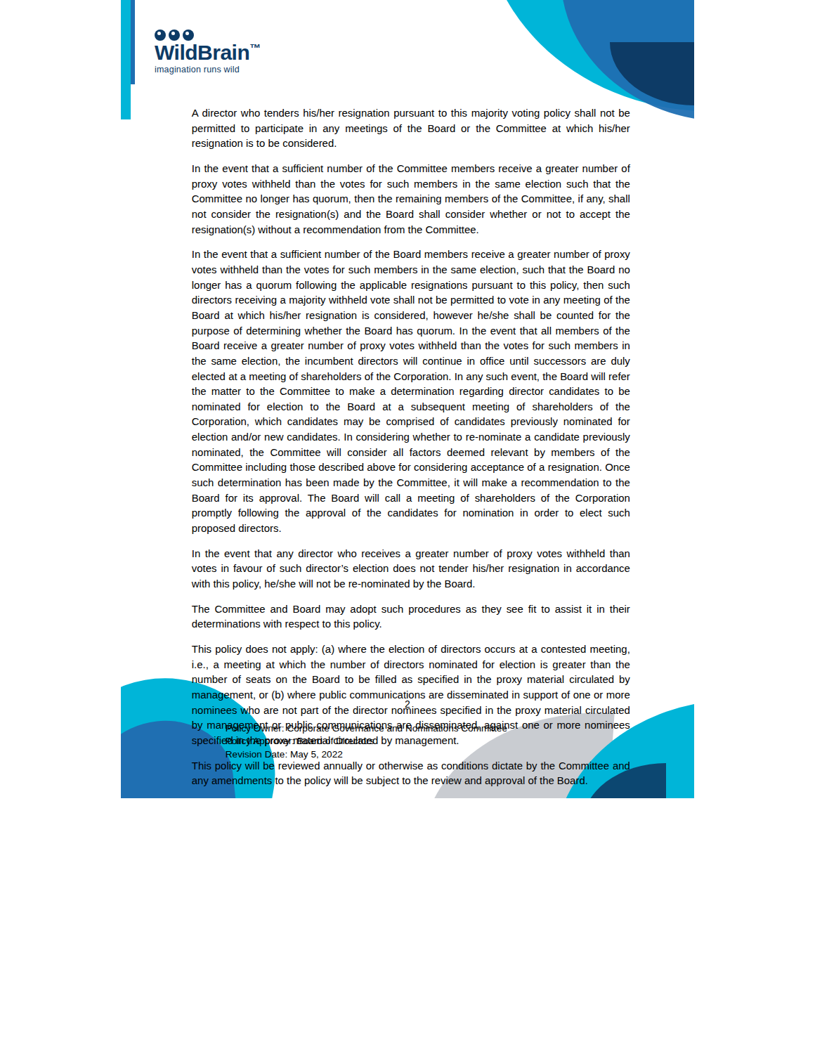WildBrain™
imagination runs wild
A director who tenders his/her resignation pursuant to this majority voting policy shall not be permitted to participate in any meetings of the Board or the Committee at which his/her resignation is to be considered.
In the event that a sufficient number of the Committee members receive a greater number of proxy votes withheld than the votes for such members in the same election such that the Committee no longer has quorum, then the remaining members of the Committee, if any, shall not consider the resignation(s) and the Board shall consider whether or not to accept the resignation(s) without a recommendation from the Committee.
In the event that a sufficient number of the Board members receive a greater number of proxy votes withheld than the votes for such members in the same election, such that the Board no longer has a quorum following the applicable resignations pursuant to this policy, then such directors receiving a majority withheld vote shall not be permitted to vote in any meeting of the Board at which his/her resignation is considered, however he/she shall be counted for the purpose of determining whether the Board has quorum. In the event that all members of the Board receive a greater number of proxy votes withheld than the votes for such members in the same election, the incumbent directors will continue in office until successors are duly elected at a meeting of shareholders of the Corporation. In any such event, the Board will refer the matter to the Committee to make a determination regarding director candidates to be nominated for election to the Board at a subsequent meeting of shareholders of the Corporation, which candidates may be comprised of candidates previously nominated for election and/or new candidates. In considering whether to re-nominate a candidate previously nominated, the Committee will consider all factors deemed relevant by members of the Committee including those described above for considering acceptance of a resignation. Once such determination has been made by the Committee, it will make a recommendation to the Board for its approval. The Board will call a meeting of shareholders of the Corporation promptly following the approval of the candidates for nomination in order to elect such proposed directors.
In the event that any director who receives a greater number of proxy votes withheld than votes in favour of such director’s election does not tender his/her resignation in accordance with this policy, he/she will not be re-nominated by the Board.
The Committee and Board may adopt such procedures as they see fit to assist it in their determinations with respect to this policy.
This policy does not apply: (a) where the election of directors occurs at a contested meeting, i.e., a meeting at which the number of directors nominated for election is greater than the number of seats on the Board to be filled as specified in the proxy material circulated by management, or (b) where public communications are disseminated in support of one or more nominees who are not part of the director nominees specified in the proxy material circulated by management or public communications are disseminated, against one or more nominees specified in the proxy material circulated by management.
This policy will be reviewed annually or otherwise as conditions dictate by the Committee and any amendments to the policy will be subject to the review and approval of the Board.
2
Policy Owner: Corporate Governance and Nominations Committee
Policy Approver: Board of Directors
Revision Date: May 5, 2022